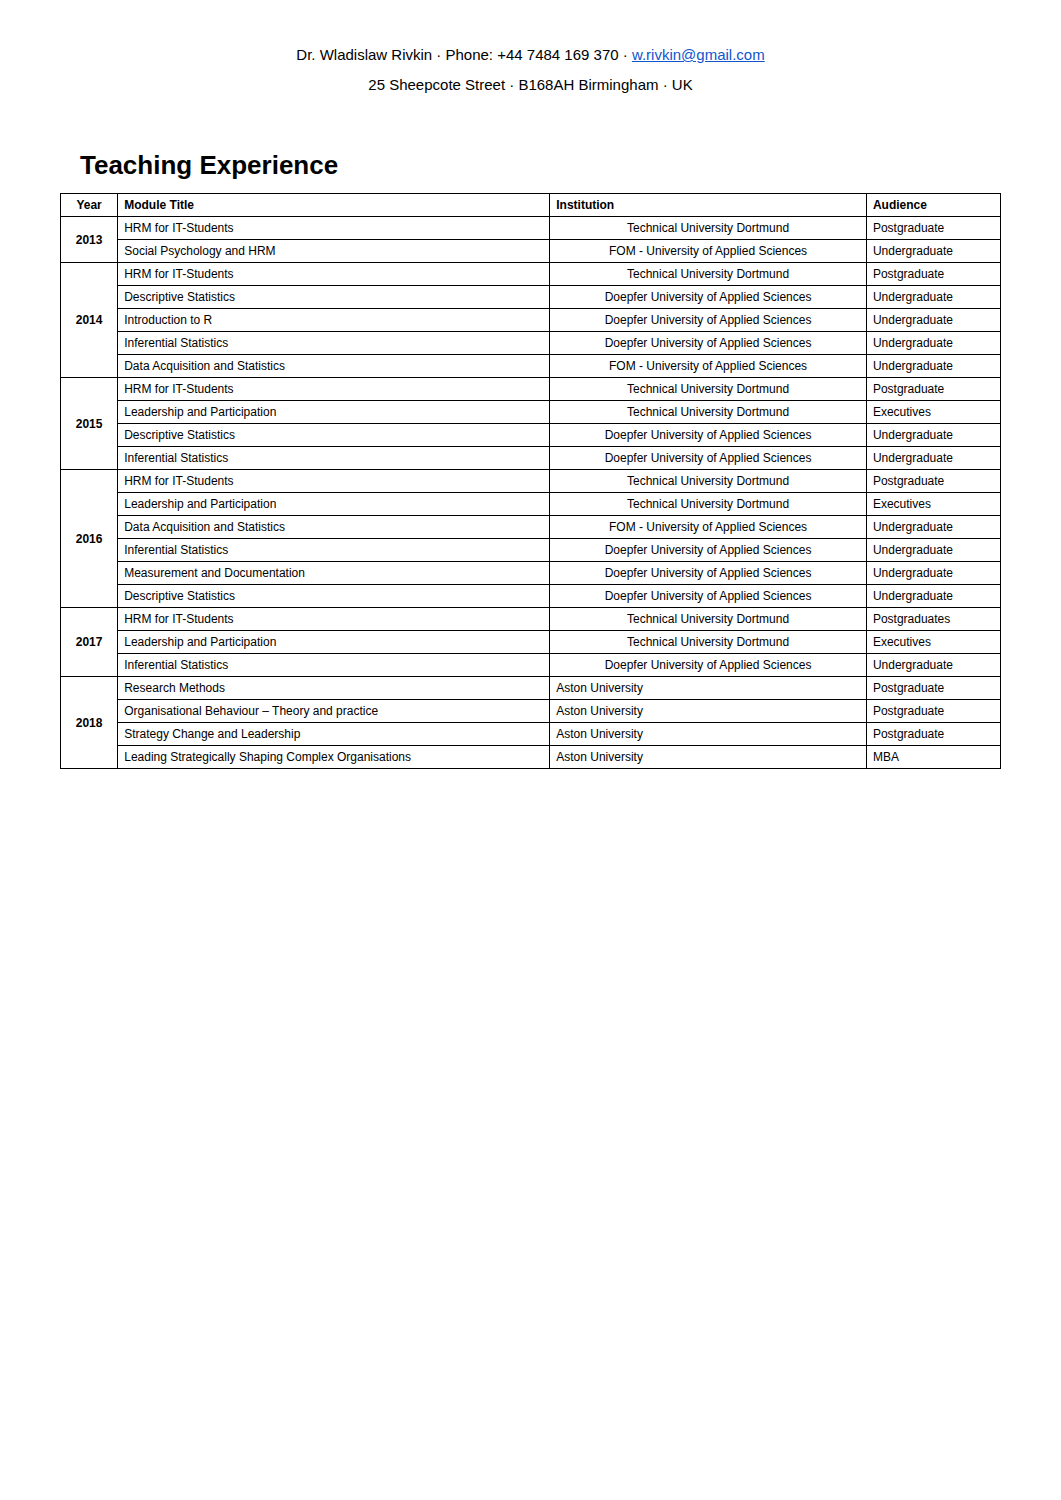Dr. Wladislaw Rivkin · Phone: +44 7484 169 370 · w.rivkin@gmail.com
25 Sheepcote Street · B168AH Birmingham · UK
Teaching Experience
| Year | Module Title | Institution | Audience |
| --- | --- | --- | --- |
| 2013 | HRM for IT-Students | Technical University Dortmund | Postgraduate |
| Social Psychology and HRM | FOM - University of Applied Sciences | Undergraduate |
| 2014 | HRM for IT-Students | Technical University Dortmund | Postgraduate |
| Descriptive Statistics | Doepfer University of Applied Sciences | Undergraduate |
| Introduction to R | Doepfer University of Applied Sciences | Undergraduate |
| Inferential Statistics | Doepfer University of Applied Sciences | Undergraduate |
| Data Acquisition and Statistics | FOM - University of Applied Sciences | Undergraduate |
| 2015 | HRM for IT-Students | Technical University Dortmund | Postgraduate |
| Leadership and Participation | Technical University Dortmund | Executives |
| Descriptive Statistics | Doepfer University of Applied Sciences | Undergraduate |
| Inferential Statistics | Doepfer University of Applied Sciences | Undergraduate |
| 2016 | HRM for IT-Students | Technical University Dortmund | Postgraduate |
| Leadership and Participation | Technical University Dortmund | Executives |
| Data Acquisition and Statistics | FOM - University of Applied Sciences | Undergraduate |
| Inferential Statistics | Doepfer University of Applied Sciences | Undergraduate |
| Measurement and Documentation | Doepfer University of Applied Sciences | Undergraduate |
| Descriptive Statistics | Doepfer University of Applied Sciences | Undergraduate |
| 2017 | HRM for IT-Students | Technical University Dortmund | Postgraduates |
| Leadership and Participation | Technical University Dortmund | Executives |
| Inferential Statistics | Doepfer University of Applied Sciences | Undergraduate |
| 2018 | Research Methods | Aston University | Postgraduate |
| Organisational Behaviour – Theory and practice | Aston University | Postgraduate |
| Strategy Change and Leadership | Aston University | Postgraduate |
| Leading Strategically Shaping Complex Organisations | Aston University | MBA |